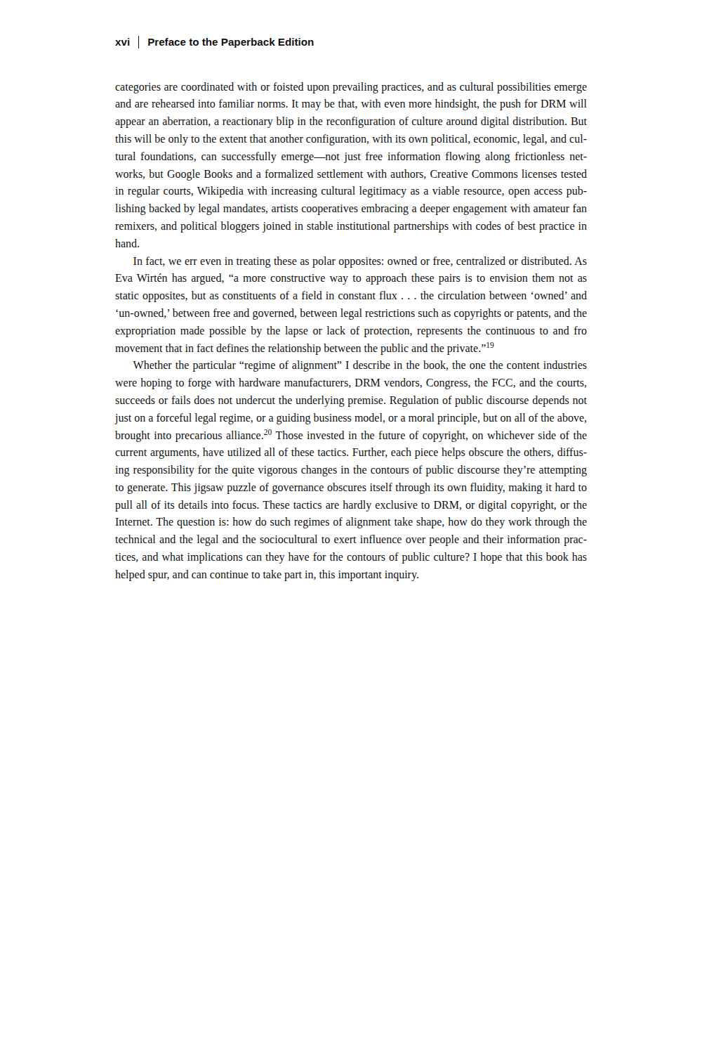xvi Preface to the Paperback Edition
categories are coordinated with or foisted upon prevailing practices, and as cultural possibilities emerge and are rehearsed into familiar norms. It may be that, with even more hindsight, the push for DRM will appear an aberration, a reactionary blip in the reconfiguration of culture around digital distribution. But this will be only to the extent that another configuration, with its own political, economic, legal, and cultural foundations, can successfully emerge—not just free information flowing along frictionless networks, but Google Books and a formalized settlement with authors, Creative Commons licenses tested in regular courts, Wikipedia with increasing cultural legitimacy as a viable resource, open access publishing backed by legal mandates, artists cooperatives embracing a deeper engagement with amateur fan remixers, and political bloggers joined in stable institutional partnerships with codes of best practice in hand.
In fact, we err even in treating these as polar opposites: owned or free, centralized or distributed. As Eva Wirtén has argued, “a more constructive way to approach these pairs is to envision them not as static opposites, but as constituents of a field in constant flux . . . the circulation between ‘owned’ and ‘un-owned,’ between free and governed, between legal restrictions such as copyrights or patents, and the expropriation made possible by the lapse or lack of protection, represents the continuous to and fro movement that in fact defines the relationship between the public and the private.”19
Whether the particular “regime of alignment” I describe in the book, the one the content industries were hoping to forge with hardware manufacturers, DRM vendors, Congress, the FCC, and the courts, succeeds or fails does not undercut the underlying premise. Regulation of public discourse depends not just on a forceful legal regime, or a guiding business model, or a moral principle, but on all of the above, brought into precarious alliance.20 Those invested in the future of copyright, on whichever side of the current arguments, have utilized all of these tactics. Further, each piece helps obscure the others, diffusing responsibility for the quite vigorous changes in the contours of public discourse they’re attempting to generate. This jigsaw puzzle of governance obscures itself through its own fluidity, making it hard to pull all of its details into focus. These tactics are hardly exclusive to DRM, or digital copyright, or the Internet. The question is: how do such regimes of alignment take shape, how do they work through the technical and the legal and the sociocultural to exert influence over people and their information practices, and what implications can they have for the contours of public culture? I hope that this book has helped spur, and can continue to take part in, this important inquiry.